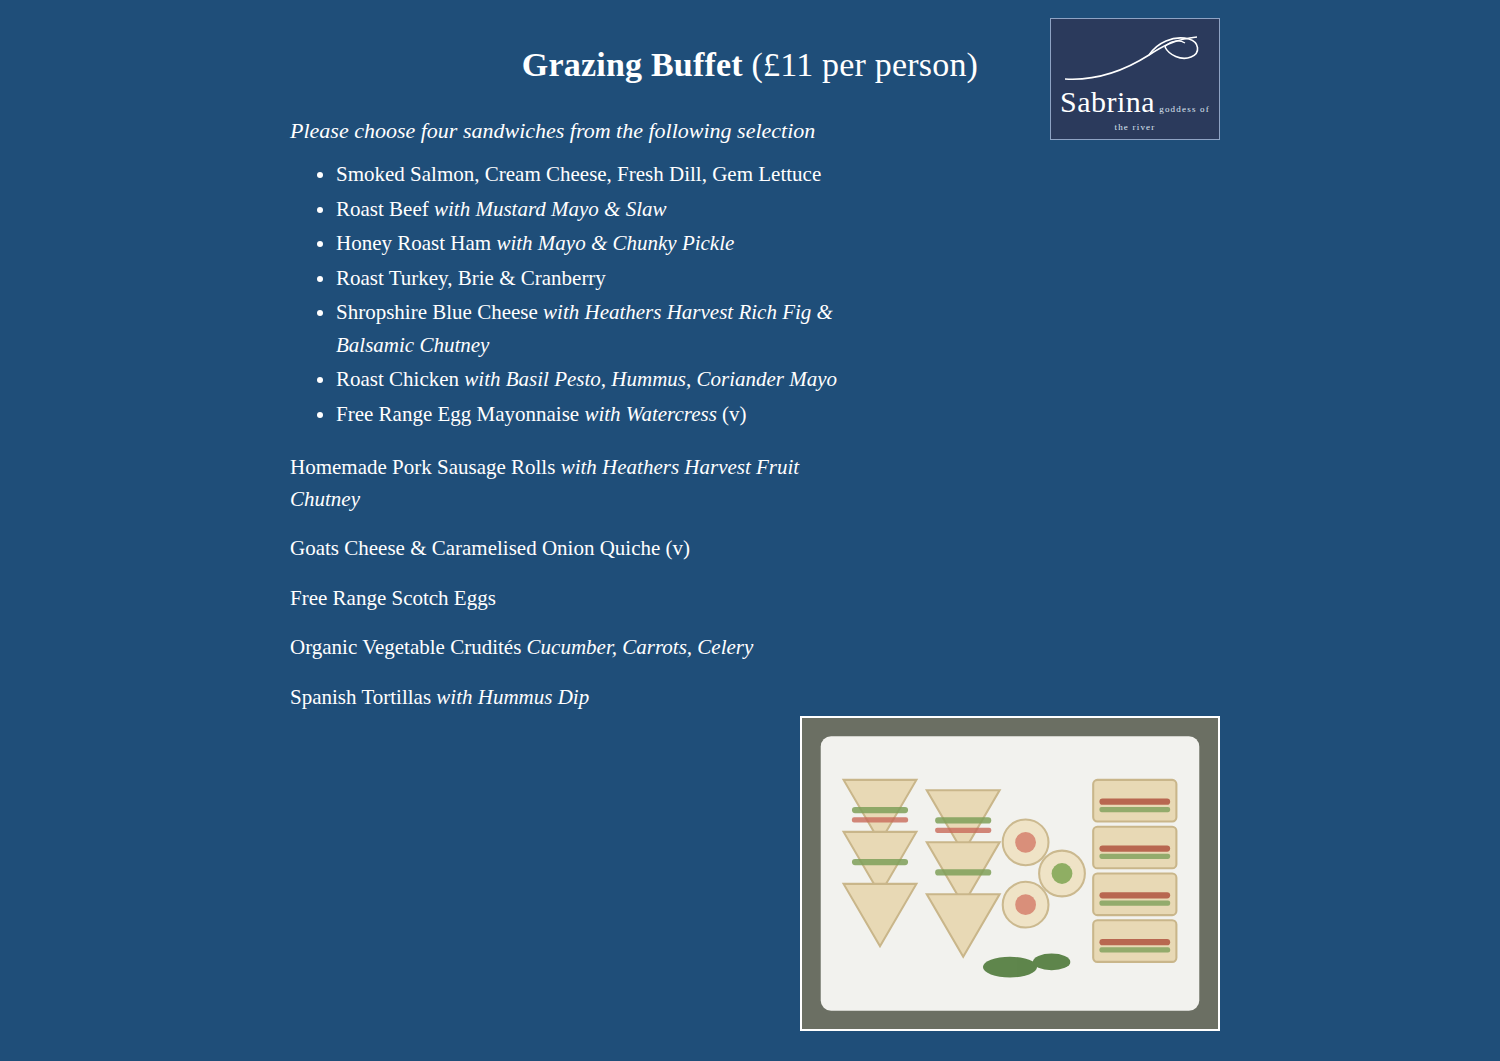Sabrina goddess of the river
Grazing Buffet (£11 per person)
Please choose four sandwiches from the following selection
Smoked Salmon, Cream Cheese, Fresh Dill, Gem Lettuce
Roast Beef with Mustard Mayo & Slaw
Honey Roast Ham with Mayo & Chunky Pickle
Roast Turkey, Brie & Cranberry
Shropshire Blue Cheese with Heathers Harvest Rich Fig & Balsamic Chutney
Roast Chicken with Basil Pesto, Hummus, Coriander Mayo
Free Range Egg Mayonnaise with Watercress (v)
Homemade Pork Sausage Rolls with Heathers Harvest Fruit Chutney
Goats Cheese & Caramelised Onion Quiche (v)
Free Range Scotch Eggs
Organic Vegetable Crudités Cucumber, Carrots, Celery
Spanish Tortillas with Hummus Dip